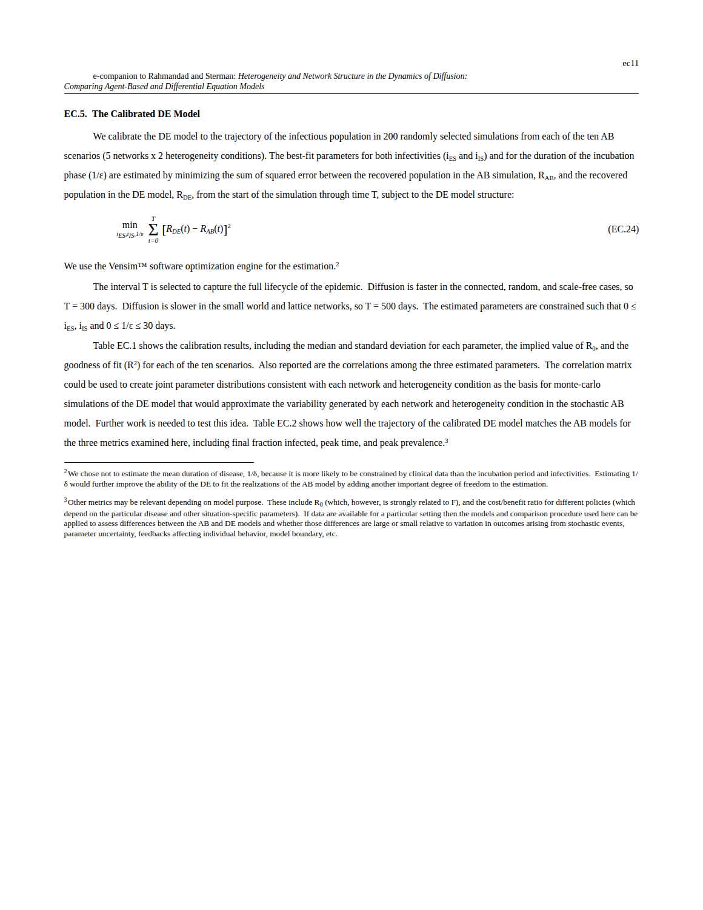ec11
e-companion to Rahmandad and Sterman: Heterogeneity and Network Structure in the Dynamics of Diffusion:
Comparing Agent-Based and Differential Equation Models
EC.5. The Calibrated DE Model
We calibrate the DE model to the trajectory of the infectious population in 200 randomly selected simulations from each of the ten AB scenarios (5 networks x 2 heterogeneity conditions). The best-fit parameters for both infectivities (iES and iIS) and for the duration of the incubation phase (1/ε) are estimated by minimizing the sum of squared error between the recovered population in the AB simulation, RAB, and the recovered population in the DE model, RDE, from the start of the simulation through time T, subject to the DE model structure:
min iES,iIS,1/ε T Σ t=0 [RDE(t) − RAB(t)] 2 (EC.24)
We use the Vensim™ software optimization engine for the estimation.2
The interval T is selected to capture the full lifecycle of the epidemic. Diffusion is faster in the connected, random, and scale-free cases, so T = 300 days. Diffusion is slower in the small world and lattice networks, so T = 500 days. The estimated parameters are constrained such that 0 ≤ iES, iIS and 0 ≤ 1/ε ≤ 30 days.
Table EC.1 shows the calibration results, including the median and standard deviation for each parameter, the implied value of R0, and the goodness of fit (R2) for each of the ten scenarios. Also reported are the correlations among the three estimated parameters. The correlation matrix could be used to create joint parameter distributions consistent with each network and heterogeneity condition as the basis for monte-carlo simulations of the DE model that would approximate the variability generated by each network and heterogeneity condition in the stochastic AB model. Further work is needed to test this idea. Table EC.2 shows how well the trajectory of the calibrated DE model matches the AB models for the three metrics examined here, including final fraction infected, peak time, and peak prevalence.3
2 We chose not to estimate the mean duration of disease, 1/δ, because it is more likely to be constrained by clinical data than the incubation period and infectivities. Estimating 1/δ would further improve the ability of the DE to fit the realizations of the AB model by adding another important degree of freedom to the estimation.
3 Other metrics may be relevant depending on model purpose. These include R0 (which, however, is strongly related to F), and the cost/benefit ratio for different policies (which depend on the particular disease and other situation-specific parameters). If data are available for a particular setting then the models and comparison procedure used here can be applied to assess differences between the AB and DE models and whether those differences are large or small relative to variation in outcomes arising from stochastic events, parameter uncertainty, feedbacks affecting individual behavior, model boundary, etc.